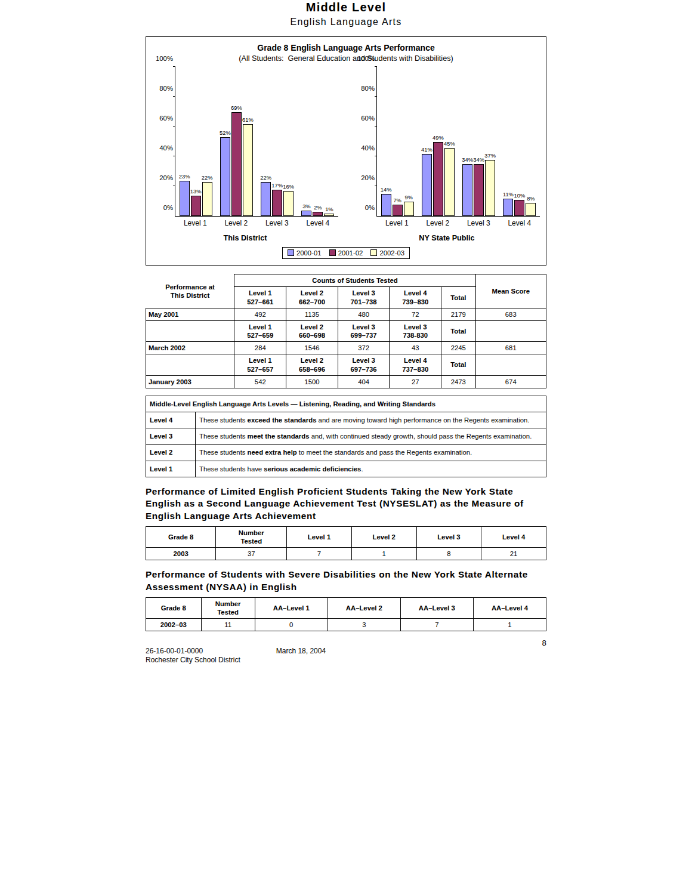Middle Level
English Language Arts
Grade 8 English Language Arts Performance
(All Students: General Education and Students with Disabilities)
100%
80%
60%
40%
20%
0%
23%
13%
22%
52%
69%
61%
22%
17%
16%
3%
2%
1%
Level 1
Level 2
Level 3
Level 4
This District
100%
80%
60%
40%
20%
0%
14%
7%
9%
41%
49%
45%
34%
34%
37%
11%
10%
8%
Level 1
Level 2
Level 3
Level 4
NY State Public
2000-01 2001-02 2002-03
| Performance at This District | Counts of Students Tested | Mean Score |
| Level 1 527–661 | Level 2 662–700 | Level 3 701–738 | Level 4 739–830 | Total |
| May 2001 | 492 | 1135 | 480 | 72 | 2179 | 683 |
| | Level 1 527–659 | Level 2 660–698 | Level 3 699–737 | Level 3 738-830 | Total | |
| March 2002 | 284 | 1546 | 372 | 43 | 2245 | 681 |
| | Level 1 527–657 | Level 2 658–696 | Level 3 697–736 | Level 4 737–830 | Total | |
| January 2003 | 542 | 1500 | 404 | 27 | 2473 | 674 |
| Middle-Level English Language Arts Levels — Listening, Reading, and Writing Standards |
| Level 4 | These students exceed the standards and are moving toward high performance on the Regents examination. |
| Level 3 | These students meet the standards and, with continued steady growth, should pass the Regents examination. |
| Level 2 | These students need extra help to meet the standards and pass the Regents examination. |
| Level 1 | These students have serious academic deficiencies . |
Performance of Limited English Proficient Students Taking the New York State English as a Second Language Achievement Test (NYSESLAT) as the Measure of English Language Arts Achievement
| Grade 8 | Number Tested | Level 1 | Level 2 | Level 3 | Level 4 |
| --- | --- | --- | --- | --- | --- |
| 2003 | 37 | 7 | 1 | 8 | 21 |
Performance of Students with Severe Disabilities on the New York State Alternate Assessment (NYSAA) in English
| Grade 8 | Number Tested | AA–Level 1 | AA–Level 2 | AA–Level 3 | AA–Level 4 |
| --- | --- | --- | --- | --- | --- |
| 2002–03 | 11 | 0 | 3 | 7 | 1 |
8
26-16-00-01-0000
Rochester City School District
March 18, 2004